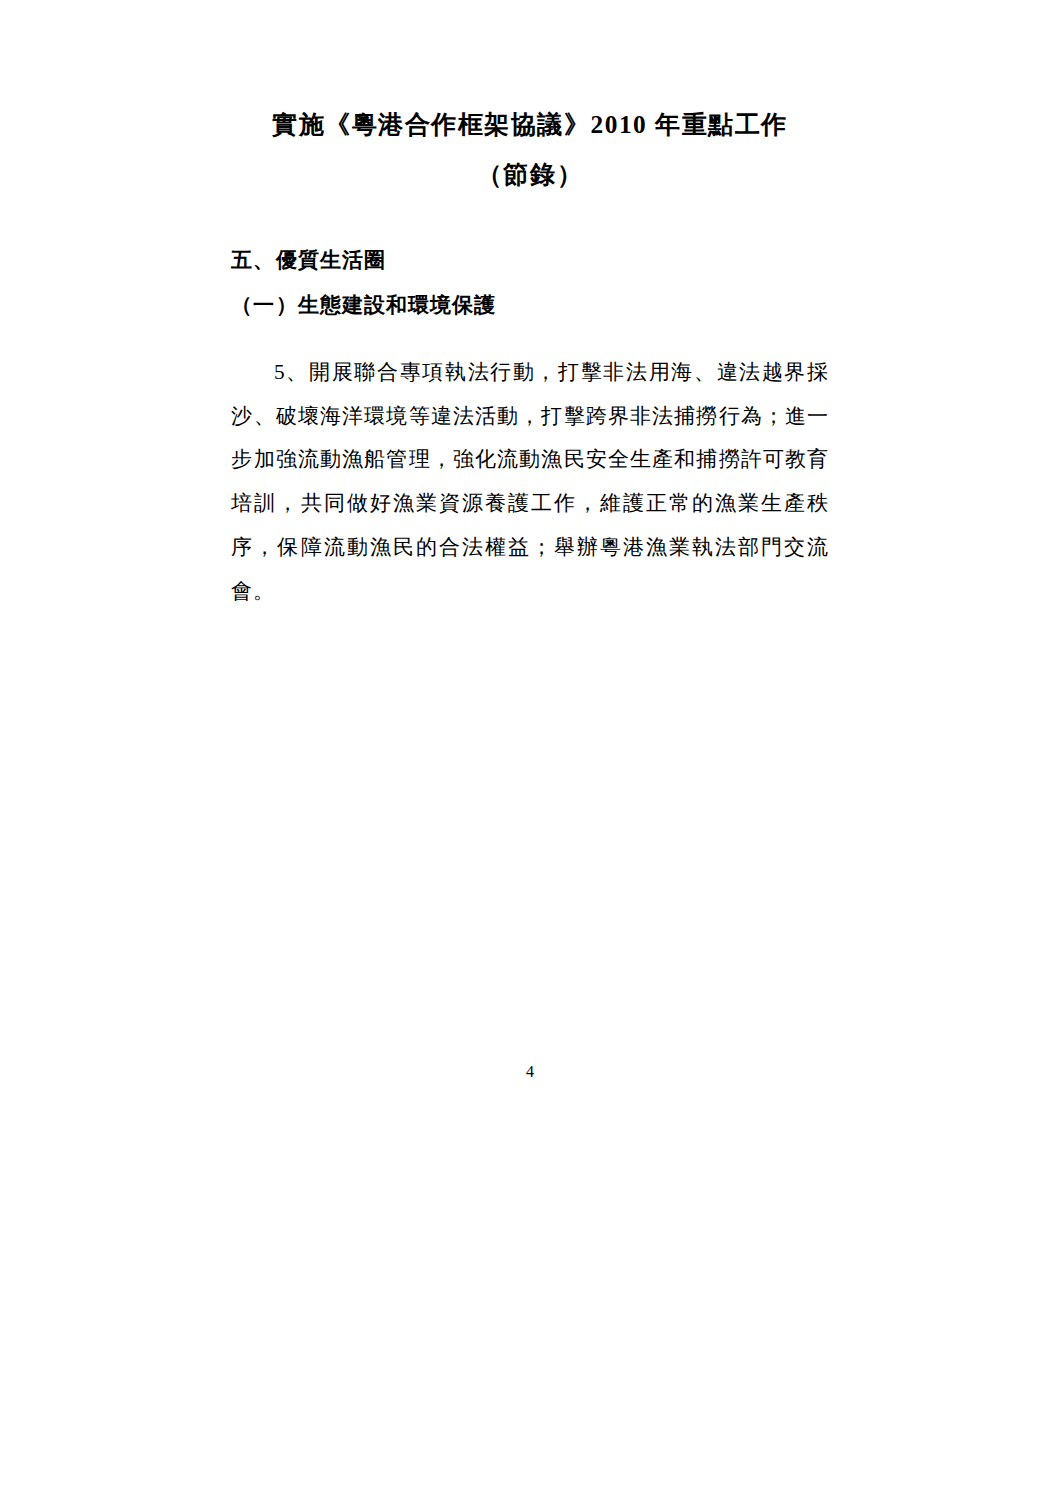實施《粵港合作框架協議》2010 年重點工作
（節錄）
五、優質生活圈
（一）生態建設和環境保護
5、開展聯合專項執法行動，打擊非法用海、違法越界採沙、破壞海洋環境等違法活動，打擊跨界非法捕撈行為；進一步加強流動漁船管理，強化流動漁民安全生產和捕撈許可教育培訓，共同做好漁業資源養護工作，維護正常的漁業生產秩序，保障流動漁民的合法權益；舉辦粵港漁業執法部門交流會。
4